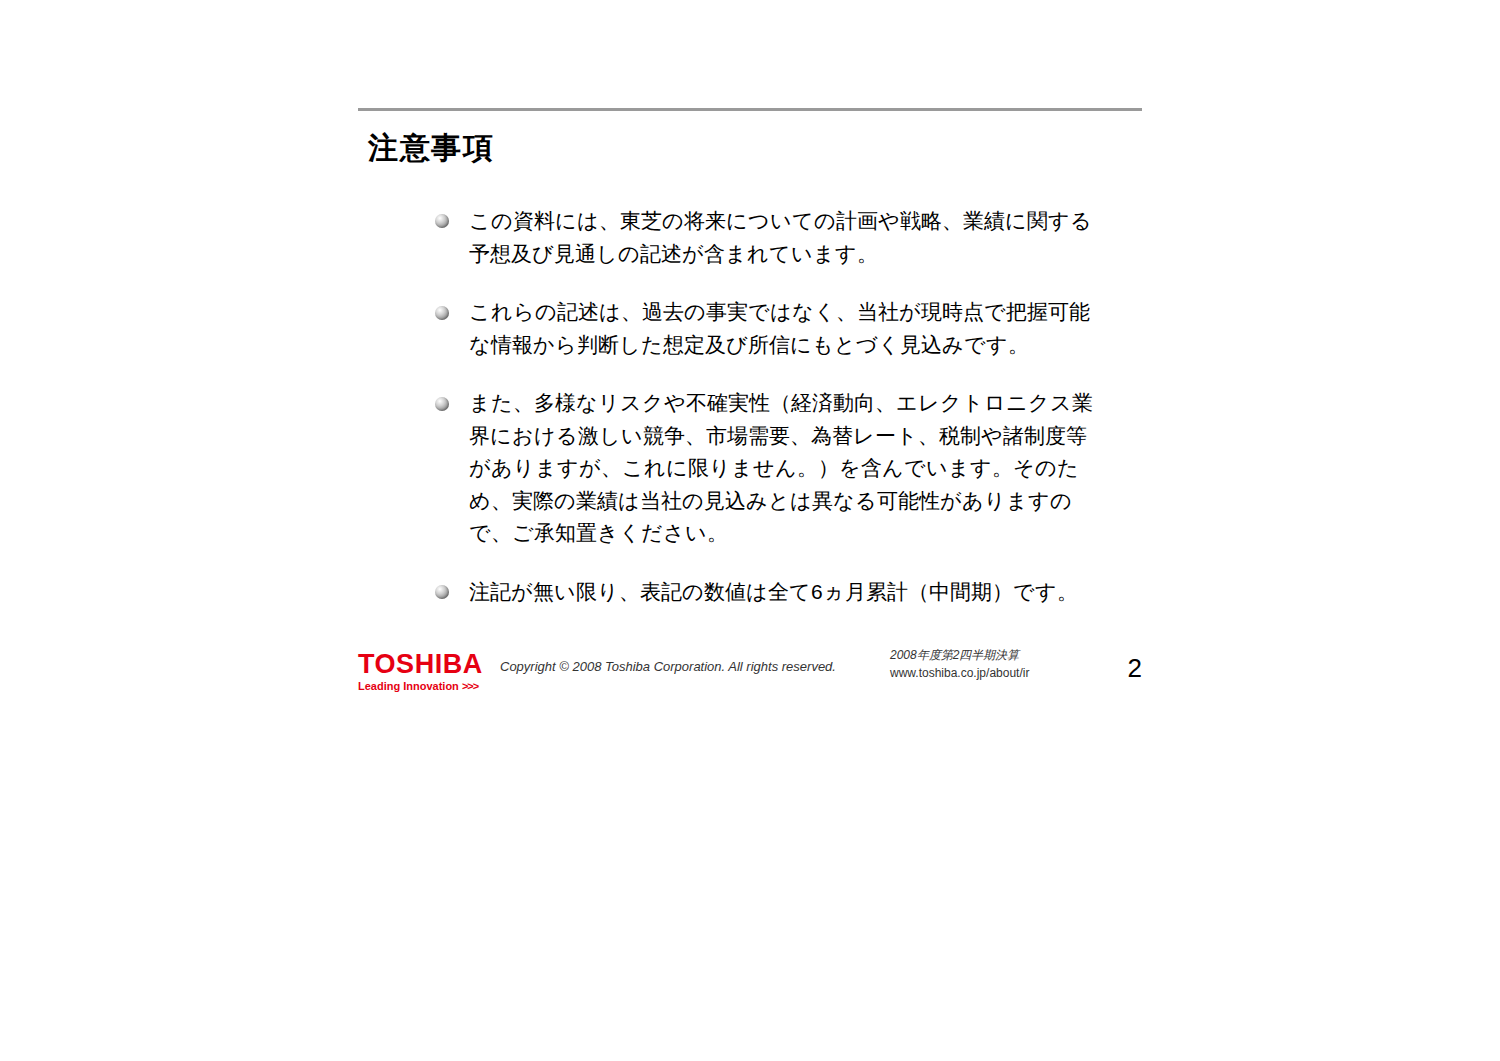注意事項
この資料には、東芝の将来についての計画や戦略、業績に関する予想及び見通しの記述が含まれています。
これらの記述は、過去の事実ではなく、当社が現時点で把握可能な情報から判断した想定及び所信にもとづく見込みです。
また、多様なリスクや不確実性（経済動向、エレクトロニクス業界における激しい競争、市場需要、為替レート、税制や諸制度等がありますが、これに限りません。）を含んでいます。そのため、実際の業績は当社の見込みとは異なる可能性がありますので、ご承知置きください。
注記が無い限り、表記の数値は全て6ヵ月累計（中間期）です。
TOSHIBA
Leading Innovation >>>
Copyright © 2008 Toshiba Corporation. All rights reserved.
2008年度第2四半期決算
www.toshiba.co.jp/about/ir
2